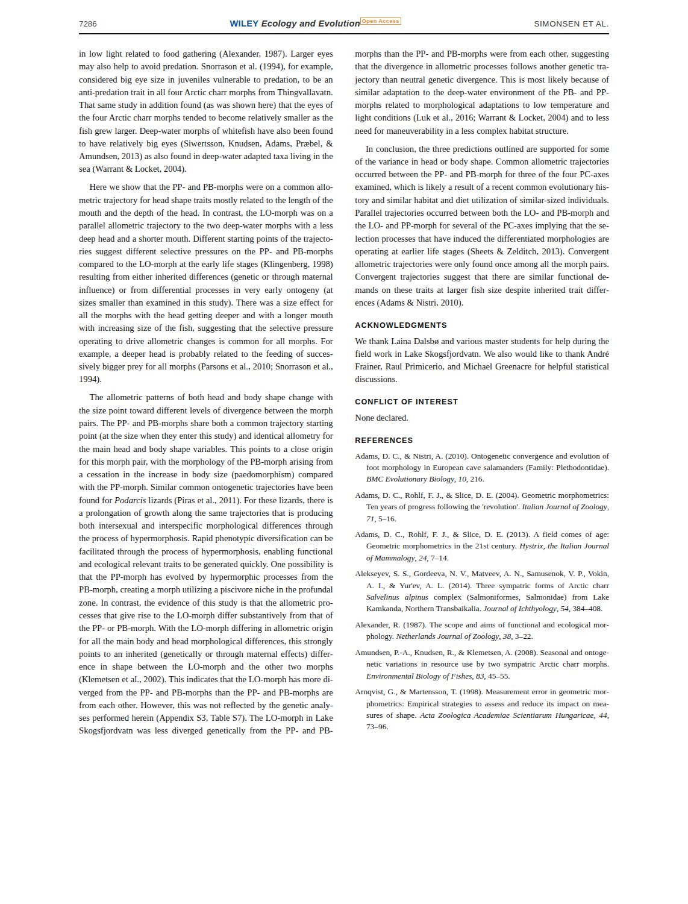7286 WILEY Ecology and Evolution Open Access SIMONSEN ET AL.
in low light related to food gathering (Alexander, 1987). Larger eyes may also help to avoid predation. Snorrason et al. (1994), for example, considered big eye size in juveniles vulnerable to predation, to be an anti-predation trait in all four Arctic charr morphs from Thingvallavatn. That same study in addition found (as was shown here) that the eyes of the four Arctic charr morphs tended to become relatively smaller as the fish grew larger. Deep-water morphs of whitefish have also been found to have relatively big eyes (Siwertsson, Knudsen, Adams, Præbel, & Amundsen, 2013) as also found in deep-water adapted taxa living in the sea (Warrant & Locket, 2004).
Here we show that the PP- and PB-morphs were on a common allometric trajectory for head shape traits mostly related to the length of the mouth and the depth of the head. In contrast, the LO-morph was on a parallel allometric trajectory to the two deep-water morphs with a less deep head and a shorter mouth. Different starting points of the trajectories suggest different selective pressures on the PP- and PB-morphs compared to the LO-morph at the early life stages (Klingenberg, 1998) resulting from either inherited differences (genetic or through maternal influence) or from differential processes in very early ontogeny (at sizes smaller than examined in this study). There was a size effect for all the morphs with the head getting deeper and with a longer mouth with increasing size of the fish, suggesting that the selective pressure operating to drive allometric changes is common for all morphs. For example, a deeper head is probably related to the feeding of successively bigger prey for all morphs (Parsons et al., 2010; Snorrason et al., 1994).
The allometric patterns of both head and body shape change with the size point toward different levels of divergence between the morph pairs. The PP- and PB-morphs share both a common trajectory starting point (at the size when they enter this study) and identical allometry for the main head and body shape variables. This points to a close origin for this morph pair, with the morphology of the PB-morph arising from a cessation in the increase in body size (paedomorphism) compared with the PP-morph. Similar common ontogenetic trajectories have been found for Podarcis lizards (Piras et al., 2011). For these lizards, there is a prolongation of growth along the same trajectories that is producing both intersexual and interspecific morphological differences through the process of hypermorphosis. Rapid phenotypic diversification can be facilitated through the process of hypermorphosis, enabling functional and ecological relevant traits to be generated quickly. One possibility is that the PP-morph has evolved by hypermorphic processes from the PB-morph, creating a morph utilizing a piscivore niche in the profundal zone. In contrast, the evidence of this study is that the allometric processes that give rise to the LO-morph differ substantively from that of the PP- or PB-morph. With the LO-morph differing in allometric origin for all the main body and head morphological differences, this strongly points to an inherited (genetically or through maternal effects) difference in shape between the LO-morph and the other two morphs (Klemetsen et al., 2002). This indicates that the LO-morph has more diverged from the PP- and PB-morphs than the PP- and PB-morphs are from each other. However, this was not reflected by the genetic analyses performed herein (Appendix S3, Table S7). The LO-morph in Lake Skogsfjordvatn was less diverged genetically from the PP- and PB-morphs than the PP- and PB-morphs were from each other, suggesting that the divergence in allometric processes follows another genetic trajectory than neutral genetic divergence. This is most likely because of similar adaptation to the deep-water environment of the PB- and PP- morphs related to morphological adaptations to low temperature and light conditions (Luk et al., 2016; Warrant & Locket, 2004) and to less need for maneuverability in a less complex habitat structure.
In conclusion, the three predictions outlined are supported for some of the variance in head or body shape. Common allometric trajectories occurred between the PP- and PB-morph for three of the four PC-axes examined, which is likely a result of a recent common evolutionary history and similar habitat and diet utilization of similar-sized individuals. Parallel trajectories occurred between both the LO- and PB-morph and the LO- and PP-morph for several of the PC-axes implying that the selection processes that have induced the differentiated morphologies are operating at earlier life stages (Sheets & Zelditch, 2013). Convergent allometric trajectories were only found once among all the morph pairs. Convergent trajectories suggest that there are similar functional demands on these traits at larger fish size despite inherited trait differences (Adams & Nistri, 2010).
Acknowledgments
We thank Laina Dalsbø and various master students for help during the field work in Lake Skogsfjordvatn. We also would like to thank André Frainer, Raul Primicerio, and Michael Greenacre for helpful statistical discussions.
Conflict of Interest
None declared.
References
Adams, D. C., & Nistri, A. (2010). Ontogenetic convergence and evolution of foot morphology in European cave salamanders (Family: Plethodontidae). BMC Evolutionary Biology, 10, 216.
Adams, D. C., Rohlf, F. J., & Slice, D. E. (2004). Geometric morphometrics: Ten years of progress following the 'revolution'. Italian Journal of Zoology, 71, 5–16.
Adams, D. C., Rohlf, F. J., & Slice, D. E. (2013). A field comes of age: Geometric morphometrics in the 21st century. Hystrix, the Italian Journal of Mammalogy, 24, 7–14.
Alekseyev, S. S., Gordeeva, N. V., Matveev, A. N., Samusenok, V. P., Vokin, A. I., & Yur'ev, A. L. (2014). Three sympatric forms of Arctic charr Salvelinus alpinus complex (Salmoniformes, Salmonidae) from Lake Kamkanda, Northern Transbaikalia. Journal of Ichthyology, 54, 384–408.
Alexander, R. (1987). The scope and aims of functional and ecological morphology. Netherlands Journal of Zoology, 38, 3–22.
Amundsen, P.-A., Knudsen, R., & Klemetsen, A. (2008). Seasonal and ontogenetic variations in resource use by two sympatric Arctic charr morphs. Environmental Biology of Fishes, 83, 45–55.
Arnqvist, G., & Martensson, T. (1998). Measurement error in geometric morphometrics: Empirical strategies to assess and reduce its impact on measures of shape. Acta Zoologica Academiae Scientiarum Hungaricae, 44, 73–96.